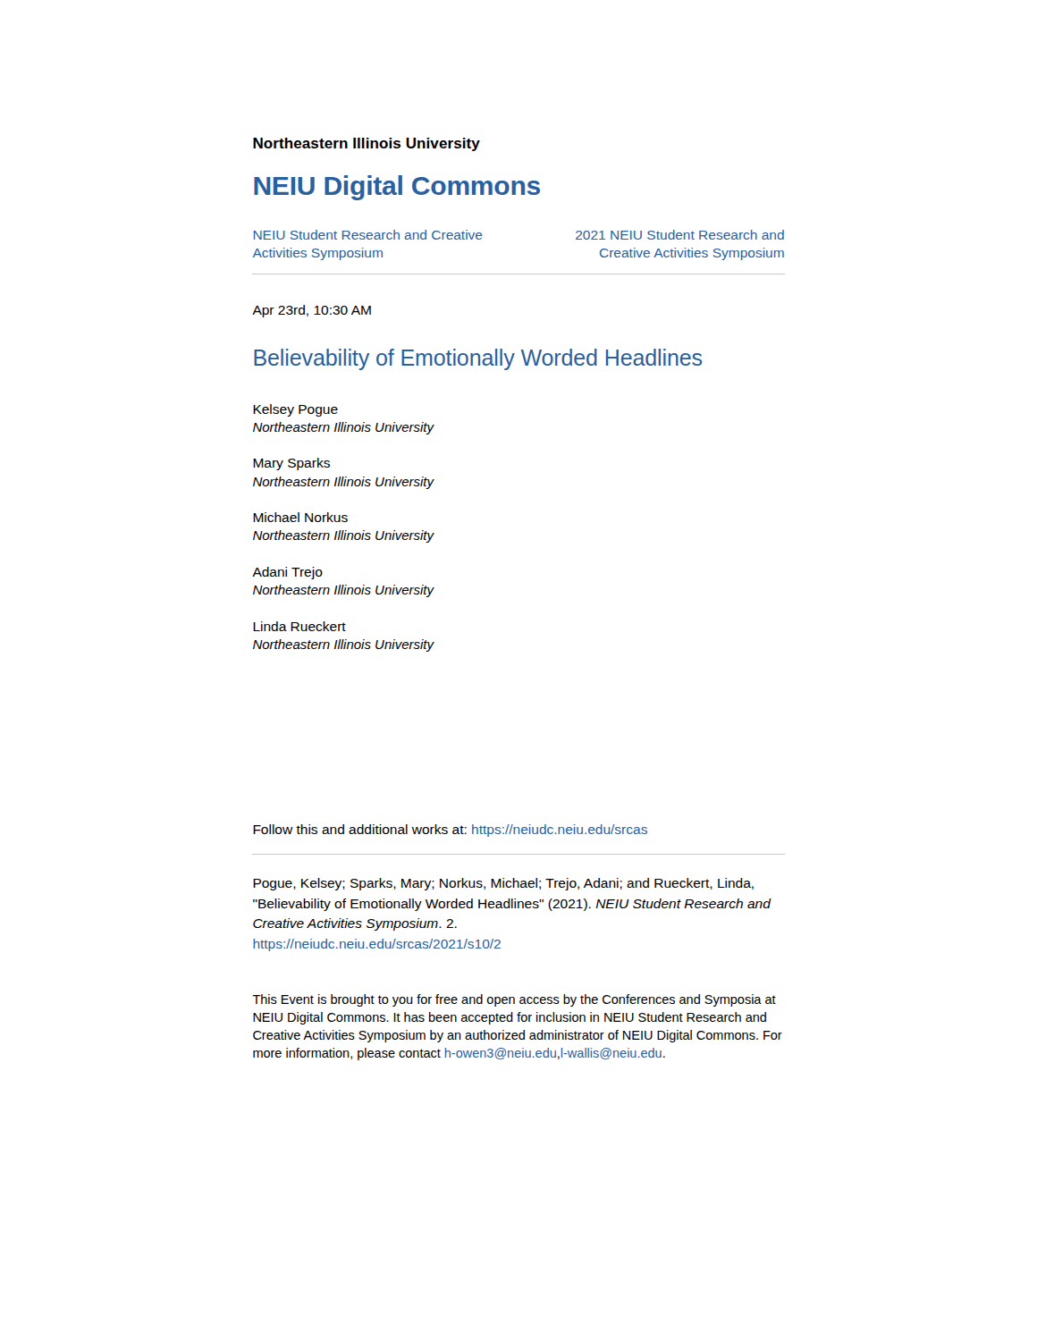Northeastern Illinois University
NEIU Digital Commons
NEIU Student Research and Creative Activities Symposium
2021 NEIU Student Research and Creative Activities Symposium
Apr 23rd, 10:30 AM
Believability of Emotionally Worded Headlines
Kelsey Pogue
Northeastern Illinois University
Mary Sparks
Northeastern Illinois University
Michael Norkus
Northeastern Illinois University
Adani Trejo
Northeastern Illinois University
Linda Rueckert
Northeastern Illinois University
Follow this and additional works at: https://neiudc.neiu.edu/srcas
Pogue, Kelsey; Sparks, Mary; Norkus, Michael; Trejo, Adani; and Rueckert, Linda, "Believability of Emotionally Worded Headlines" (2021). NEIU Student Research and Creative Activities Symposium. 2.
https://neiudc.neiu.edu/srcas/2021/s10/2
This Event is brought to you for free and open access by the Conferences and Symposia at NEIU Digital Commons. It has been accepted for inclusion in NEIU Student Research and Creative Activities Symposium by an authorized administrator of NEIU Digital Commons. For more information, please contact h-owen3@neiu.edu,l-wallis@neiu.edu.